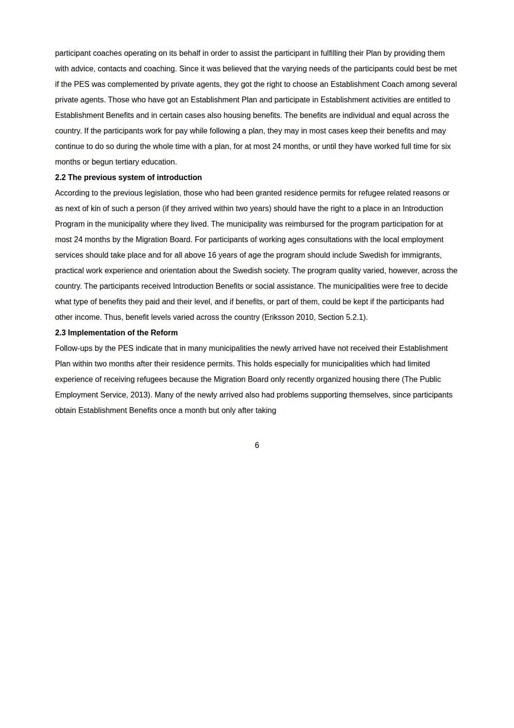participant coaches operating on its behalf in order to assist the participant in fulfilling their Plan by providing them with advice, contacts and coaching. Since it was believed that the varying needs of the participants could best be met if the PES was complemented by private agents, they got the right to choose an Establishment Coach among several private agents. Those who have got an Establishment Plan and participate in Establishment activities are entitled to Establishment Benefits and in certain cases also housing benefits. The benefits are individual and equal across the country. If the participants work for pay while following a plan, they may in most cases keep their benefits and may continue to do so during the whole time with a plan, for at most 24 months, or until they have worked full time for six months or begun tertiary education.
2.2 The previous system of introduction
According to the previous legislation, those who had been granted residence permits for refugee related reasons or as next of kin of such a person (if they arrived within two years) should have the right to a place in an Introduction Program in the municipality where they lived. The municipality was reimbursed for the program participation for at most 24 months by the Migration Board. For participants of working ages consultations with the local employment services should take place and for all above 16 years of age the program should include Swedish for immigrants, practical work experience and orientation about the Swedish society. The program quality varied, however, across the country. The participants received Introduction Benefits or social assistance. The municipalities were free to decide what type of benefits they paid and their level, and if benefits, or part of them, could be kept if the participants had other income. Thus, benefit levels varied across the country (Eriksson 2010, Section 5.2.1).
2.3 Implementation of the Reform
Follow-ups by the PES indicate that in many municipalities the newly arrived have not received their Establishment Plan within two months after their residence permits. This holds especially for municipalities which had limited experience of receiving refugees because the Migration Board only recently organized housing there (The Public Employment Service, 2013). Many of the newly arrived also had problems supporting themselves, since participants obtain Establishment Benefits once a month but only after taking
6